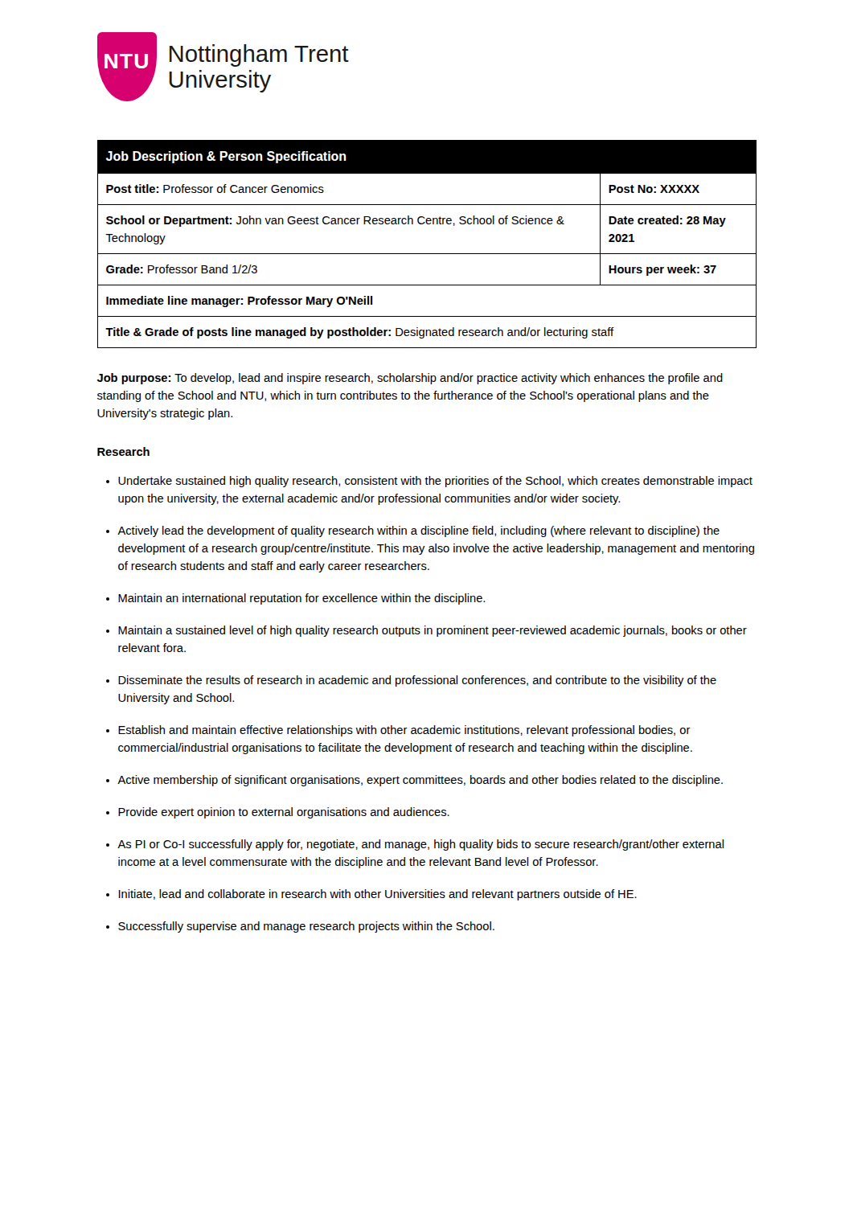NTU
Nottingham Trent
University
| Job Description & Person Specification |
| --- |
| Post title: Professor of Cancer Genomics | Post No: XXXXX |
| School or Department: John van Geest Cancer Research Centre, School of Science & Technology | Date created: 28 May 2021 |
| Grade: Professor Band 1/2/3 | Hours per week: 37 |
| Immediate line manager: Professor Mary O'Neill |
| Title & Grade of posts line managed by postholder: Designated research and/or lecturing staff |
Job purpose: To develop, lead and inspire research, scholarship and/or practice activity which enhances the profile and standing of the School and NTU, which in turn contributes to the furtherance of the School's operational plans and the University's strategic plan.
Research
Undertake sustained high quality research, consistent with the priorities of the School, which creates demonstrable impact upon the university, the external academic and/or professional communities and/or wider society.
Actively lead the development of quality research within a discipline field, including (where relevant to discipline) the development of a research group/centre/institute. This may also involve the active leadership, management and mentoring of research students and staff and early career researchers.
Maintain an international reputation for excellence within the discipline.
Maintain a sustained level of high quality research outputs in prominent peer-reviewed academic journals, books or other relevant fora.
Disseminate the results of research in academic and professional conferences, and contribute to the visibility of the University and School.
Establish and maintain effective relationships with other academic institutions, relevant professional bodies, or commercial/industrial organisations to facilitate the development of research and teaching within the discipline.
Active membership of significant organisations, expert committees, boards and other bodies related to the discipline.
Provide expert opinion to external organisations and audiences.
As PI or Co-I successfully apply for, negotiate, and manage, high quality bids to secure research/grant/other external income at a level commensurate with the discipline and the relevant Band level of Professor.
Initiate, lead and collaborate in research with other Universities and relevant partners outside of HE.
Successfully supervise and manage research projects within the School.